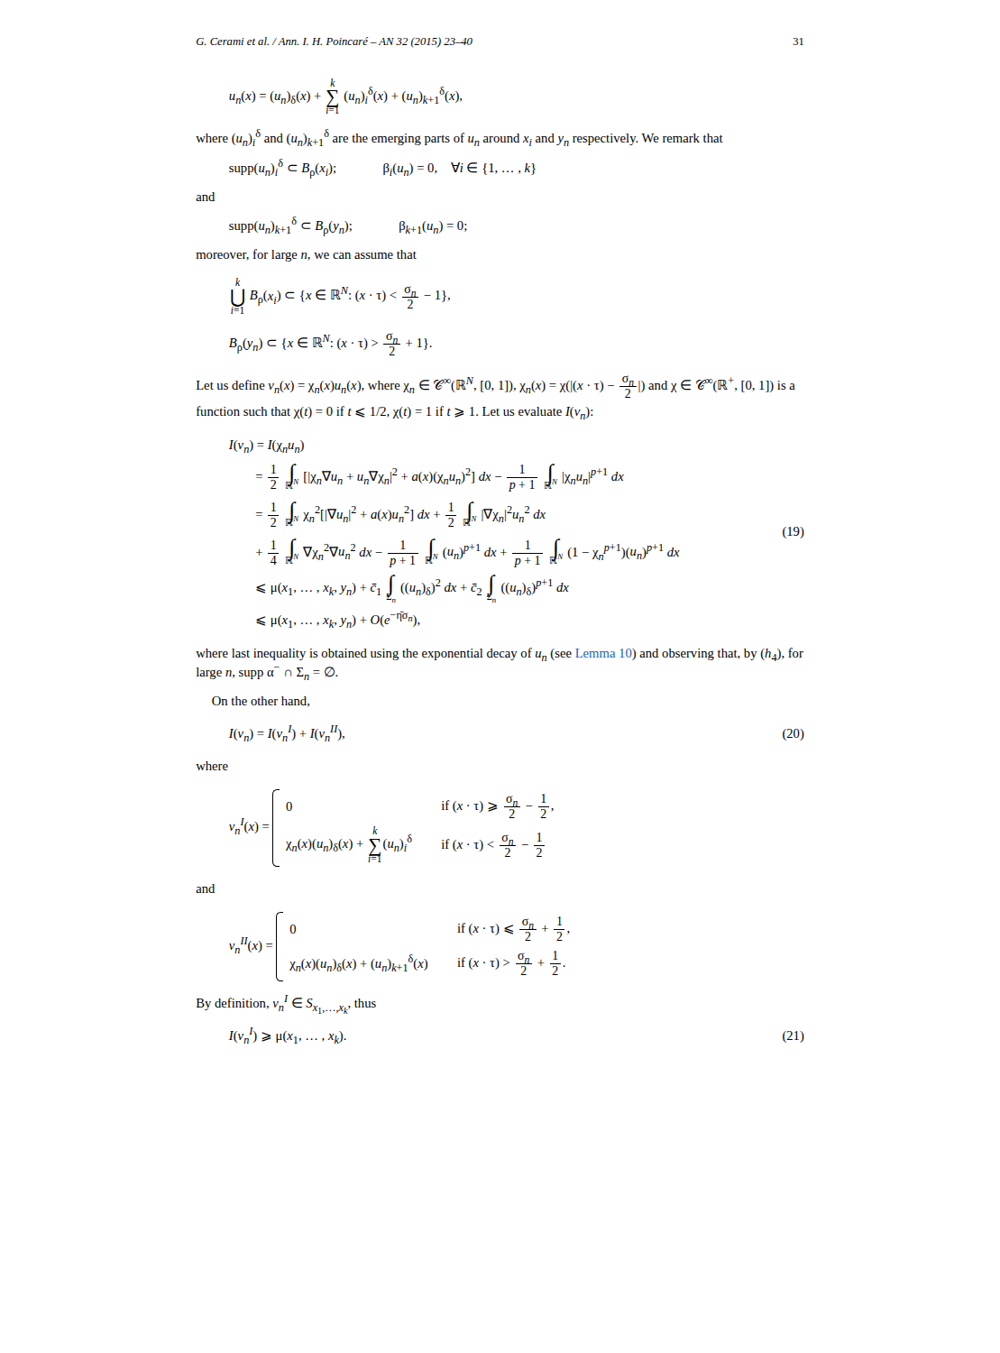G. Cerami et al. / Ann. I. H. Poincaré – AN 32 (2015) 23–40 31
un(x) = (un)δ(x) + k∑i=1 (un)iδ(x) + (un)k+1δ(x),
where (un)iδ and (un)k+1δ are the emerging parts of un around xi and yn respectively. We remark that
supp(un)iδ ⊂ Bρ(xi);
βi(un) = 0, ∀i ∈ {1, … , k}
and
supp(un)k+1δ ⊂ Bρ(yn);
βk+1(un) = 0;
moreover, for large n, we can assume that
k⋃i=1 Bρ(xi) ⊂ {x ∈ ℝN: (x · τ) < σn 2 − 1},
Bρ(yn) ⊂ {x ∈ ℝN: (x · τ) > σn 2 + 1}.
Let us define vn(x) = χn(x)un(x), where χn ∈ 𝒞∞(ℝN, [0, 1]), χn(x) = χ(|(x · τ) − σn 2|) and χ ∈ 𝒞∞(ℝ+, [0, 1]) is a function such that χ(t) = 0 if t ⩽ 1/2, χ(t) = 1 if t ⩾ 1. Let us evaluate I(vn):
I(vn) = I(χnun)
= 12 ∫ℝN [|χn∇un + un∇χn|2 + a(x)(χnun)2] dx − 1 p + 1 ∫ℝN |χnun|p+1 dx
= 12 ∫ℝN χn2[|∇un|2 + a(x)un2] dx + 12 ∫ℝN |∇χn|2un2 dx
+ 14 ∫ℝN ∇χn2∇un2 dx − 1 p + 1 ∫ℝN (un)p+1 dx + 1 p + 1 ∫ℝN (1 − χnp+1)(un)p+1 dx
⩽ μ(x1, … , xk, yn) + c̄1 ∫Σn ((un)δ)2 dx + c̄2 ∫Σn ((un)δ)p+1 dx
⩽ μ(x1, … , xk, yn) + O(e−η̄σn),
(19)
where last inequality is obtained using the exponential decay of un (see Lemma 10) and observing that, by (h4), for large n, supp α− ∩ Σn = ∅.
On the other hand,
I(vn) = I(vnI) + I(vnII),
(20)
where
vnI(x) =
| 0 | if ( x · τ) ⩾ σ n 2 − 1 2 , |
| χ n ( x )( u n ) δ ( x ) + k ∑ i =1 ( u n ) i δ | if ( x · τ) < σ n 2 − 1 2 |
and
vnII(x) =
| 0 | if ( x · τ) ⩽ σ n 2 + 1 2 , |
| χ n ( x )( u n ) δ ( x ) + ( u n ) k +1 δ ( x ) | if ( x · τ) > σ n 2 + 1 2 . |
By definition, vnI ∈ Sx1,…,xk, thus
I(vnI) ⩾ μ(x1, … , xk).
(21)